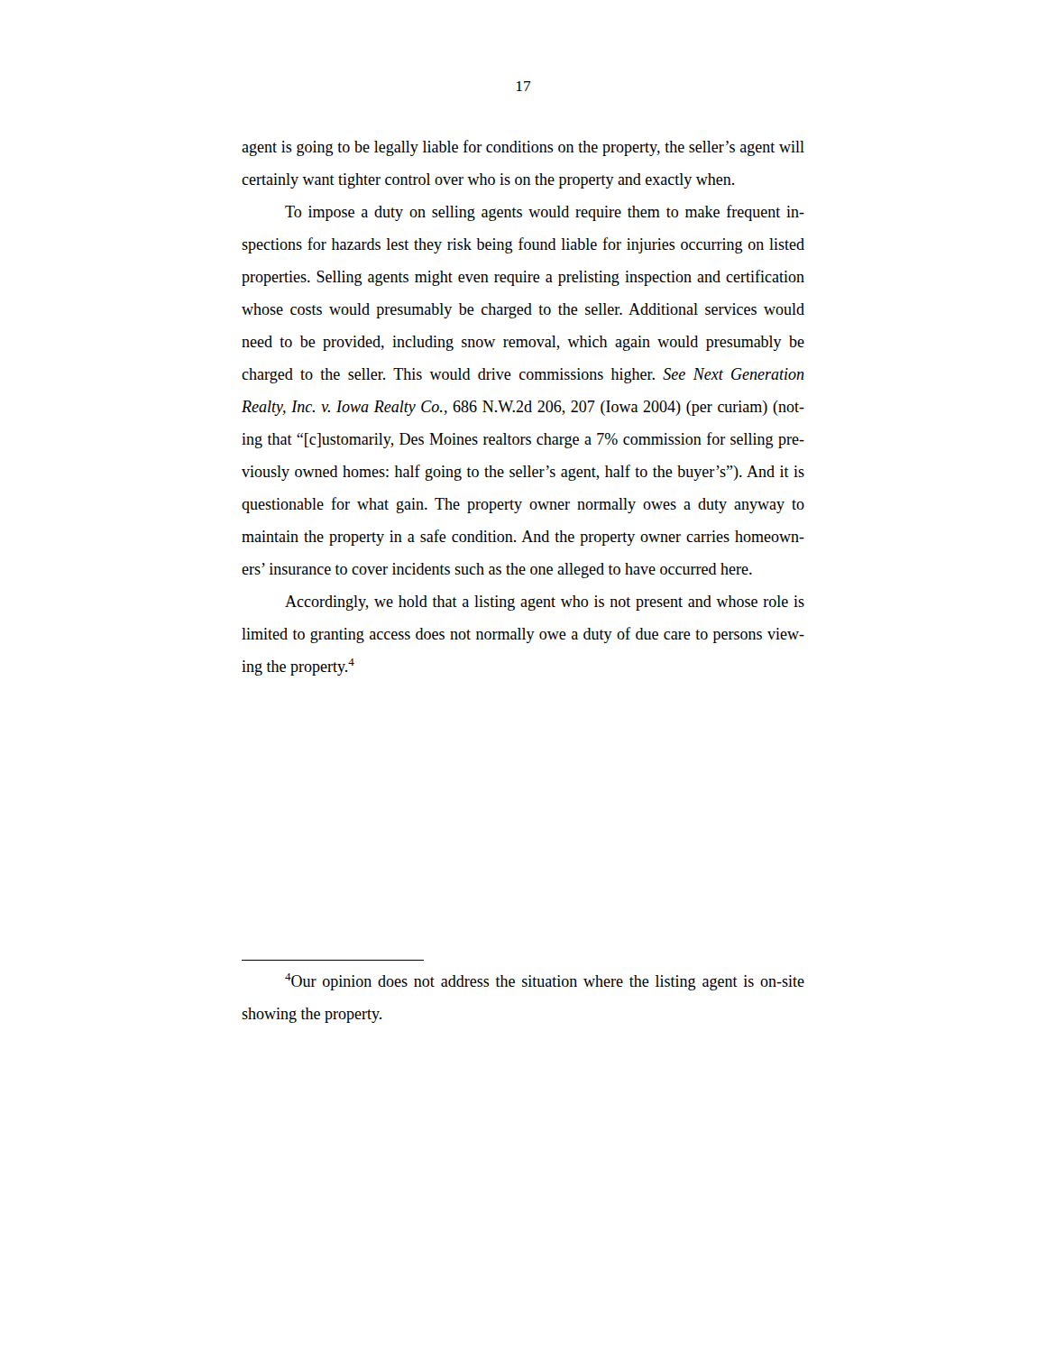17
agent is going to be legally liable for conditions on the property, the seller’s agent will certainly want tighter control over who is on the property and exactly when.
To impose a duty on selling agents would require them to make frequent inspections for hazards lest they risk being found liable for injuries occurring on listed properties. Selling agents might even require a prelisting inspection and certification whose costs would presumably be charged to the seller. Additional services would need to be provided, including snow removal, which again would presumably be charged to the seller. This would drive commissions higher. See Next Generation Realty, Inc. v. Iowa Realty Co., 686 N.W.2d 206, 207 (Iowa 2004) (per curiam) (noting that “[c]ustomarily, Des Moines realtors charge a 7% commission for selling previously owned homes: half going to the seller’s agent, half to the buyer’s”). And it is questionable for what gain. The property owner normally owes a duty anyway to maintain the property in a safe condition. And the property owner carries homeowners’ insurance to cover incidents such as the one alleged to have occurred here.
Accordingly, we hold that a listing agent who is not present and whose role is limited to granting access does not normally owe a duty of due care to persons viewing the property.4
4Our opinion does not address the situation where the listing agent is on-site showing the property.